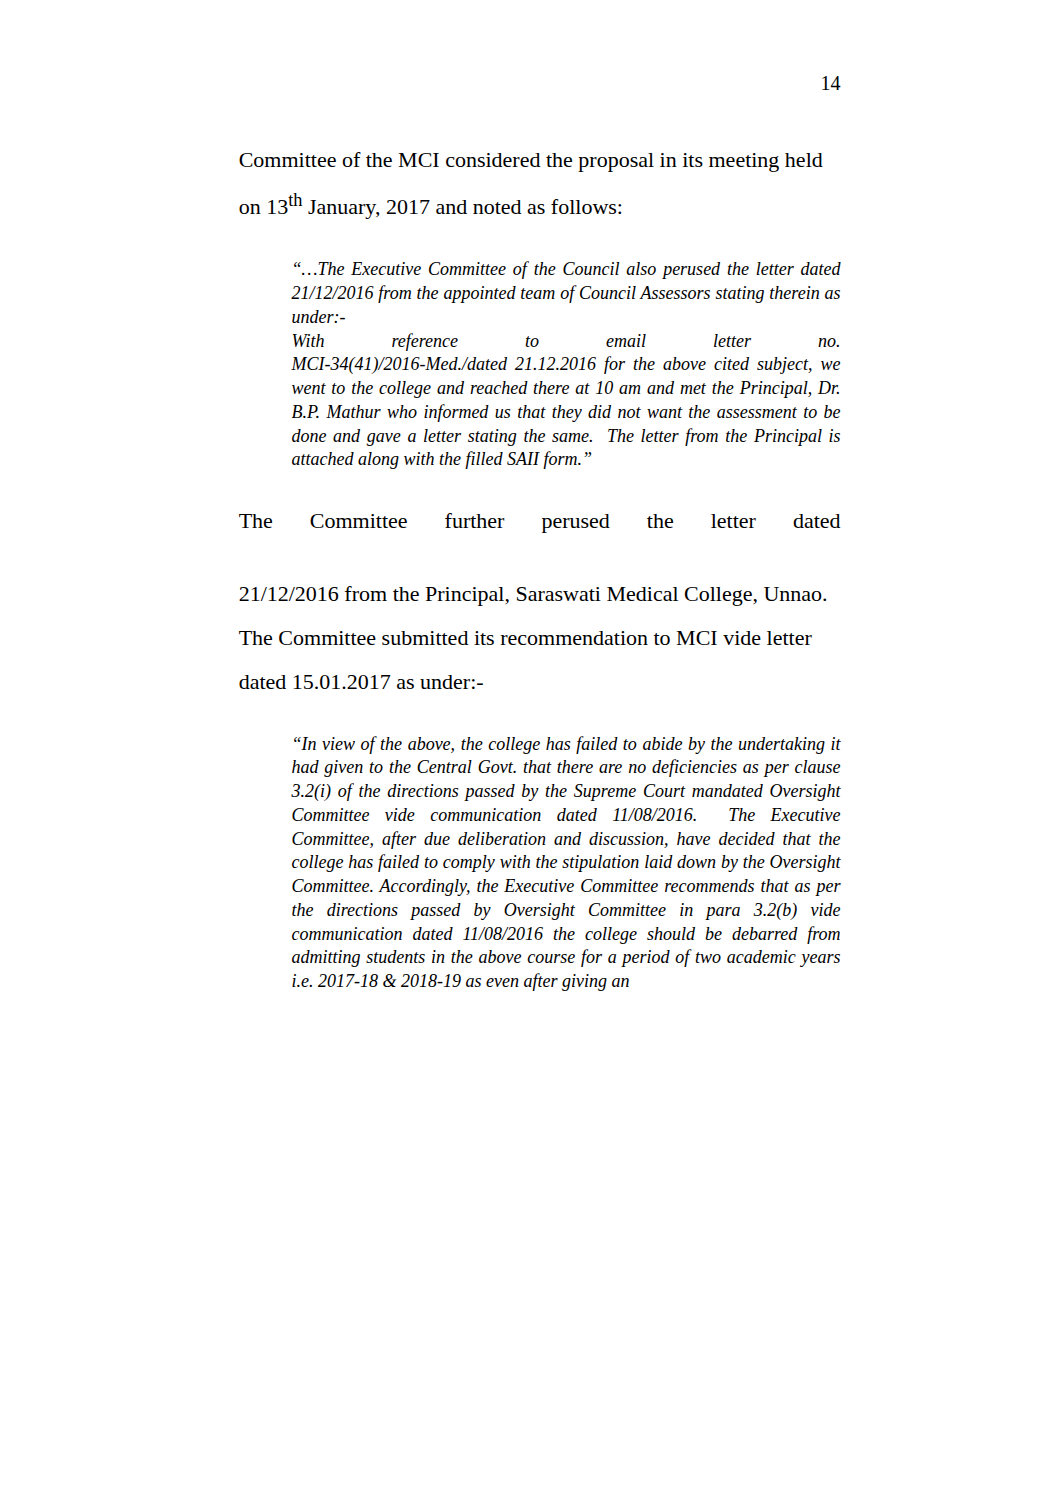14
Committee of the MCI considered the proposal in its meeting held on 13th January, 2017 and noted as follows:
“…The Executive Committee of the Council also perused the letter dated 21/12/2016 from the appointed team of Council Assessors stating therein as under:-
With reference to email letter no.
MCI-34(41)/2016-Med./dated 21.12.2016 for the above cited subject, we went to the college and reached there at 10 am and met the Principal, Dr. B.P. Mathur who informed us that they did not want the assessment to be done and gave a letter stating the same. The letter from the Principal is attached along with the filled SAII form.”
The Committee further perused the letter dated
21/12/2016 from the Principal, Saraswati Medical College, Unnao. The Committee submitted its recommendation to MCI vide letter dated 15.01.2017 as under:-
“In view of the above, the college has failed to abide by the undertaking it had given to the Central Govt. that there are no deficiencies as per clause 3.2(i) of the directions passed by the Supreme Court mandated Oversight Committee vide communication dated 11/08/2016. The Executive Committee, after due deliberation and discussion, have decided that the college has failed to comply with the stipulation laid down by the Oversight Committee. Accordingly, the Executive Committee recommends that as per the directions passed by Oversight Committee in para 3.2(b) vide communication dated 11/08/2016 the college should be debarred from admitting students in the above course for a period of two academic years i.e. 2017-18 & 2018-19 as even after giving an